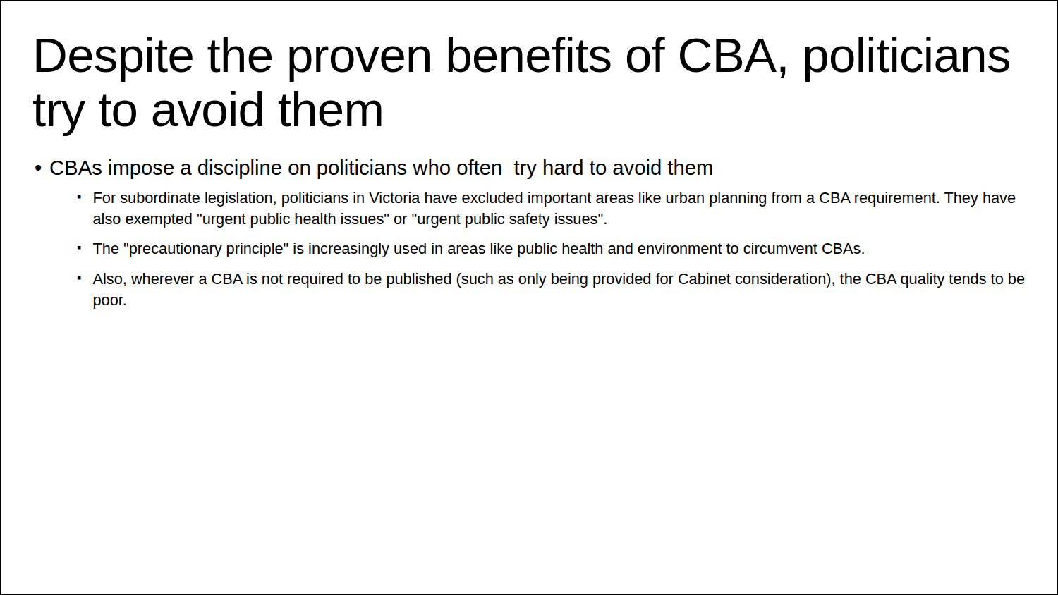Despite the proven benefits of CBA, politicians try to avoid them
CBAs impose a discipline on politicians who often try hard to avoid them
For subordinate legislation, politicians in Victoria have excluded important areas like urban planning from a CBA requirement. They have also exempted "urgent public health issues" or "urgent public safety issues".
The "precautionary principle" is increasingly used in areas like public health and environment to circumvent CBAs.
Also, wherever a CBA is not required to be published (such as only being provided for Cabinet consideration), the CBA quality tends to be poor.